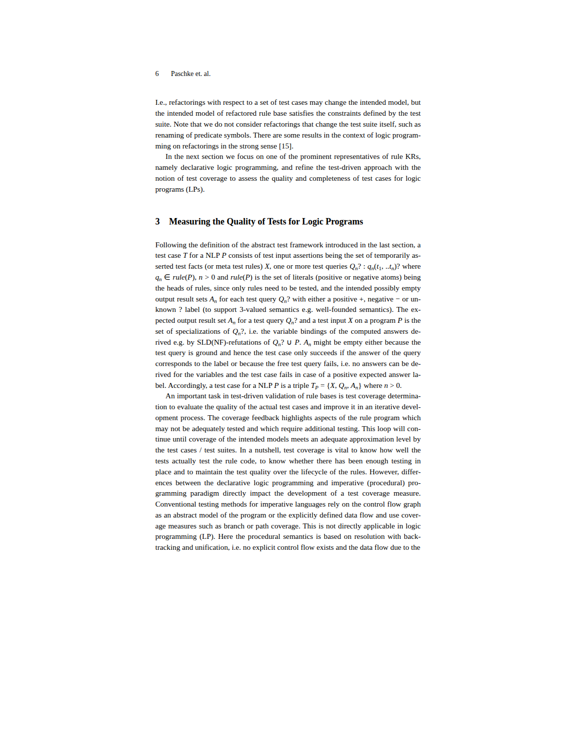6 Paschke et. al.
I.e., refactorings with respect to a set of test cases may change the intended model, but the intended model of refactored rule base satisfies the constraints defined by the test suite. Note that we do not consider refactorings that change the test suite itself, such as renaming of predicate symbols. There are some results in the context of logic programming on refactorings in the strong sense [15].
In the next section we focus on one of the prominent representatives of rule KRs, namely declarative logic programming, and refine the test-driven approach with the notion of test coverage to assess the quality and completeness of test cases for logic programs (LPs).
3 Measuring the Quality of Tests for Logic Programs
Following the definition of the abstract test framework introduced in the last section, a test case T for a NLP P consists of test input assertions being the set of temporarily asserted test facts (or meta test rules) X, one or more test queries Qn? : qn(t1, ..tn)? where qn ∈ rule(P), n > 0 and rule(P) is the set of literals (positive or negative atoms) being the heads of rules, since only rules need to be tested, and the intended possibly empty output result sets An for each test query Qn? with either a positive +, negative − or unknown ? label (to support 3-valued semantics e.g. well-founded semantics). The expected output result set An for a test query Qn? and a test input X on a program P is the set of specializations of Qn?, i.e. the variable bindings of the computed answers derived e.g. by SLD(NF)-refutations of Qn? ∪ P. An might be empty either because the test query is ground and hence the test case only succeeds if the answer of the query corresponds to the label or because the free test query fails, i.e. no answers can be derived for the variables and the test case fails in case of a positive expected answer label. Accordingly, a test case for a NLP P is a triple TP = {X, Qn, An} where n > 0.
An important task in test-driven validation of rule bases is test coverage determination to evaluate the quality of the actual test cases and improve it in an iterative development process. The coverage feedback highlights aspects of the rule program which may not be adequately tested and which require additional testing. This loop will continue until coverage of the intended models meets an adequate approximation level by the test cases / test suites. In a nutshell, test coverage is vital to know how well the tests actually test the rule code, to know whether there has been enough testing in place and to maintain the test quality over the lifecycle of the rules. However, differences between the declarative logic programming and imperative (procedural) programming paradigm directly impact the development of a test coverage measure. Conventional testing methods for imperative languages rely on the control flow graph as an abstract model of the program or the explicitly defined data flow and use coverage measures such as branch or path coverage. This is not directly applicable in logic programming (LP). Here the procedural semantics is based on resolution with backtracking and unification, i.e. no explicit control flow exists and the data flow due to the